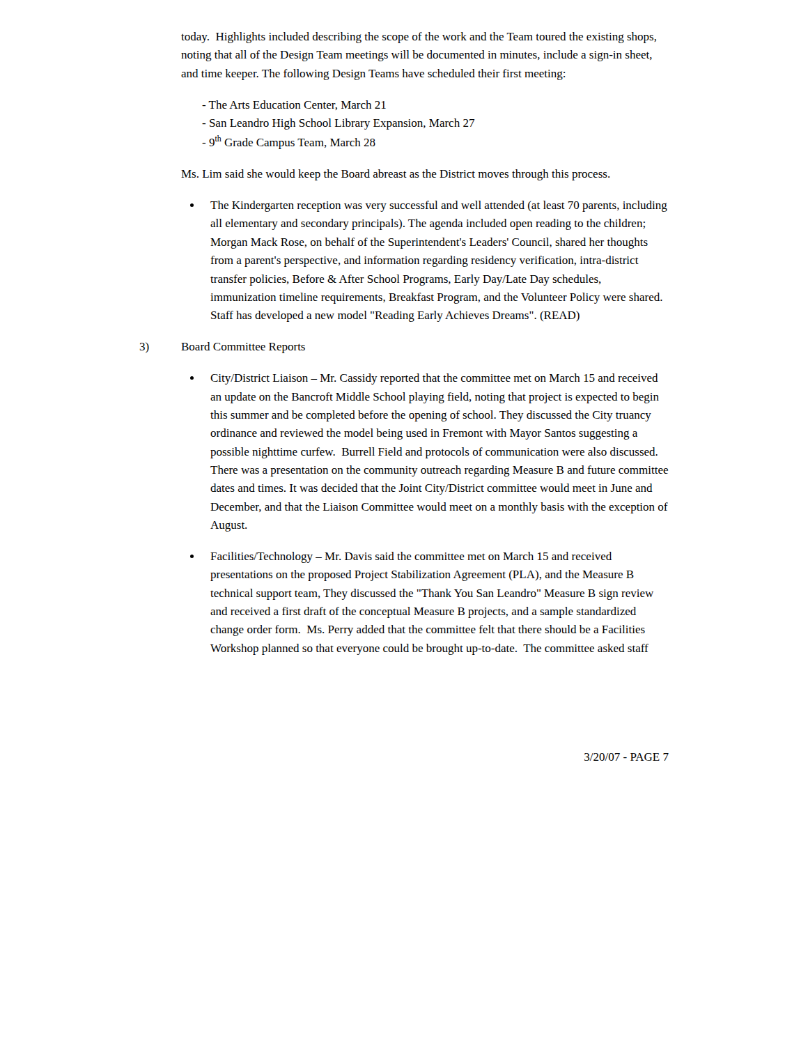today. Highlights included describing the scope of the work and the Team toured the existing shops, noting that all of the Design Team meetings will be documented in minutes, include a sign-in sheet, and time keeper. The following Design Teams have scheduled their first meeting:
- The Arts Education Center, March 21
- San Leandro High School Library Expansion, March 27
- 9th Grade Campus Team, March 28
Ms. Lim said she would keep the Board abreast as the District moves through this process.
The Kindergarten reception was very successful and well attended (at least 70 parents, including all elementary and secondary principals). The agenda included open reading to the children; Morgan Mack Rose, on behalf of the Superintendent's Leaders' Council, shared her thoughts from a parent's perspective, and information regarding residency verification, intra-district transfer policies, Before & After School Programs, Early Day/Late Day schedules, immunization timeline requirements, Breakfast Program, and the Volunteer Policy were shared. Staff has developed a new model "Reading Early Achieves Dreams". (READ)
3)
Board Committee Reports
City/District Liaison – Mr. Cassidy reported that the committee met on March 15 and received an update on the Bancroft Middle School playing field, noting that project is expected to begin this summer and be completed before the opening of school. They discussed the City truancy ordinance and reviewed the model being used in Fremont with Mayor Santos suggesting a possible nighttime curfew. Burrell Field and protocols of communication were also discussed. There was a presentation on the community outreach regarding Measure B and future committee dates and times. It was decided that the Joint City/District committee would meet in June and December, and that the Liaison Committee would meet on a monthly basis with the exception of August.
Facilities/Technology – Mr. Davis said the committee met on March 15 and received presentations on the proposed Project Stabilization Agreement (PLA), and the Measure B technical support team, They discussed the "Thank You San Leandro" Measure B sign review and received a first draft of the conceptual Measure B projects, and a sample standardized change order form. Ms. Perry added that the committee felt that there should be a Facilities Workshop planned so that everyone could be brought up-to-date. The committee asked staff
3/20/07 - PAGE 7